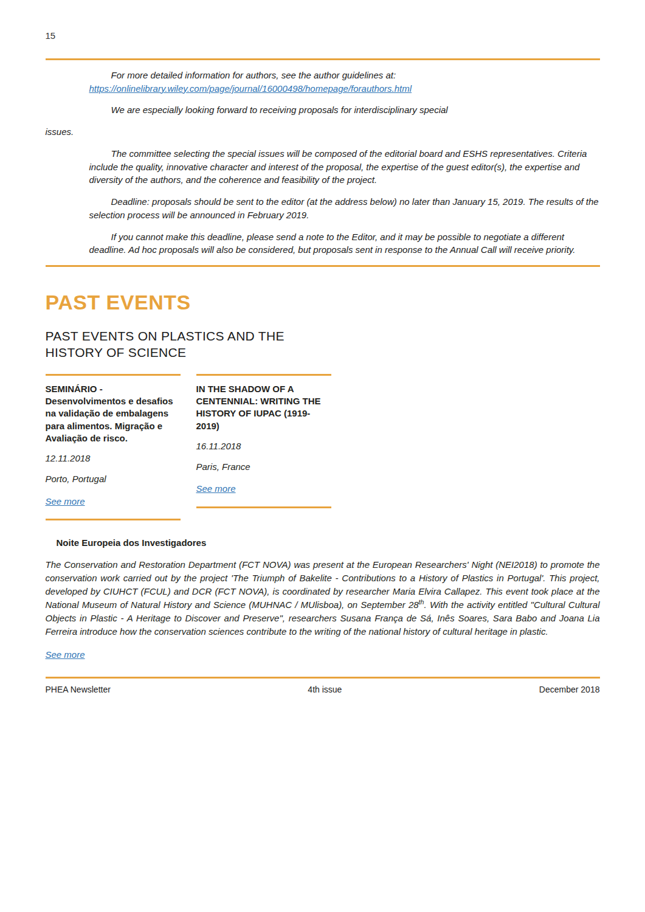15
For more detailed information for authors, see the author guidelines at:
https://onlinelibrary.wiley.com/page/journal/16000498/homepage/forauthors.html
We are especially looking forward to receiving proposals for interdisciplinary special
issues.
The committee selecting the special issues will be composed of the editorial board and ESHS representatives. Criteria include the quality, innovative character and interest of the proposal, the expertise of the guest editor(s), the expertise and diversity of the authors, and the coherence and feasibility of the project.
Deadline: proposals should be sent to the editor (at the address below) no later than January 15, 2019. The results of the selection process will be announced in February 2019.
If you cannot make this deadline, please send a note to the Editor, and it may be possible to negotiate a different deadline. Ad hoc proposals will also be considered, but proposals sent in response to the Annual Call will receive priority.
Past events
Past events on plastics and the history of science
SEMINÁRIO -
Desenvolvimentos e desafios na validação de embalagens para alimentos. Migração e Avaliação de risco.
12.11.2018
Porto, Portugal
See more
IN THE SHADOW OF A CENTENNIAL: WRITING THE HISTORY OF IUPAC (1919-2019)
16.11.2018
Paris, France
See more
Noite Europeia dos Investigadores
The Conservation and Restoration Department (FCT NOVA) was present at the European Researchers' Night (NEI2018) to promote the conservation work carried out by the project 'The Triumph of Bakelite - Contributions to a History of Plastics in Portugal'. This project, developed by CIUHCT (FCUL) and DCR (FCT NOVA), is coordinated by researcher Maria Elvira Callapez. This event took place at the National Museum of Natural History and Science (MUHNAC / MUlisboa), on September 28th. With the activity entitled "Cultural Cultural Objects in Plastic - A Heritage to Discover and Preserve", researchers Susana França de Sá, Inês Soares, Sara Babo and Joana Lia Ferreira introduce how the conservation sciences contribute to the writing of the national history of cultural heritage in plastic.
See more
PHEA Newsletter 4th issue December 2018